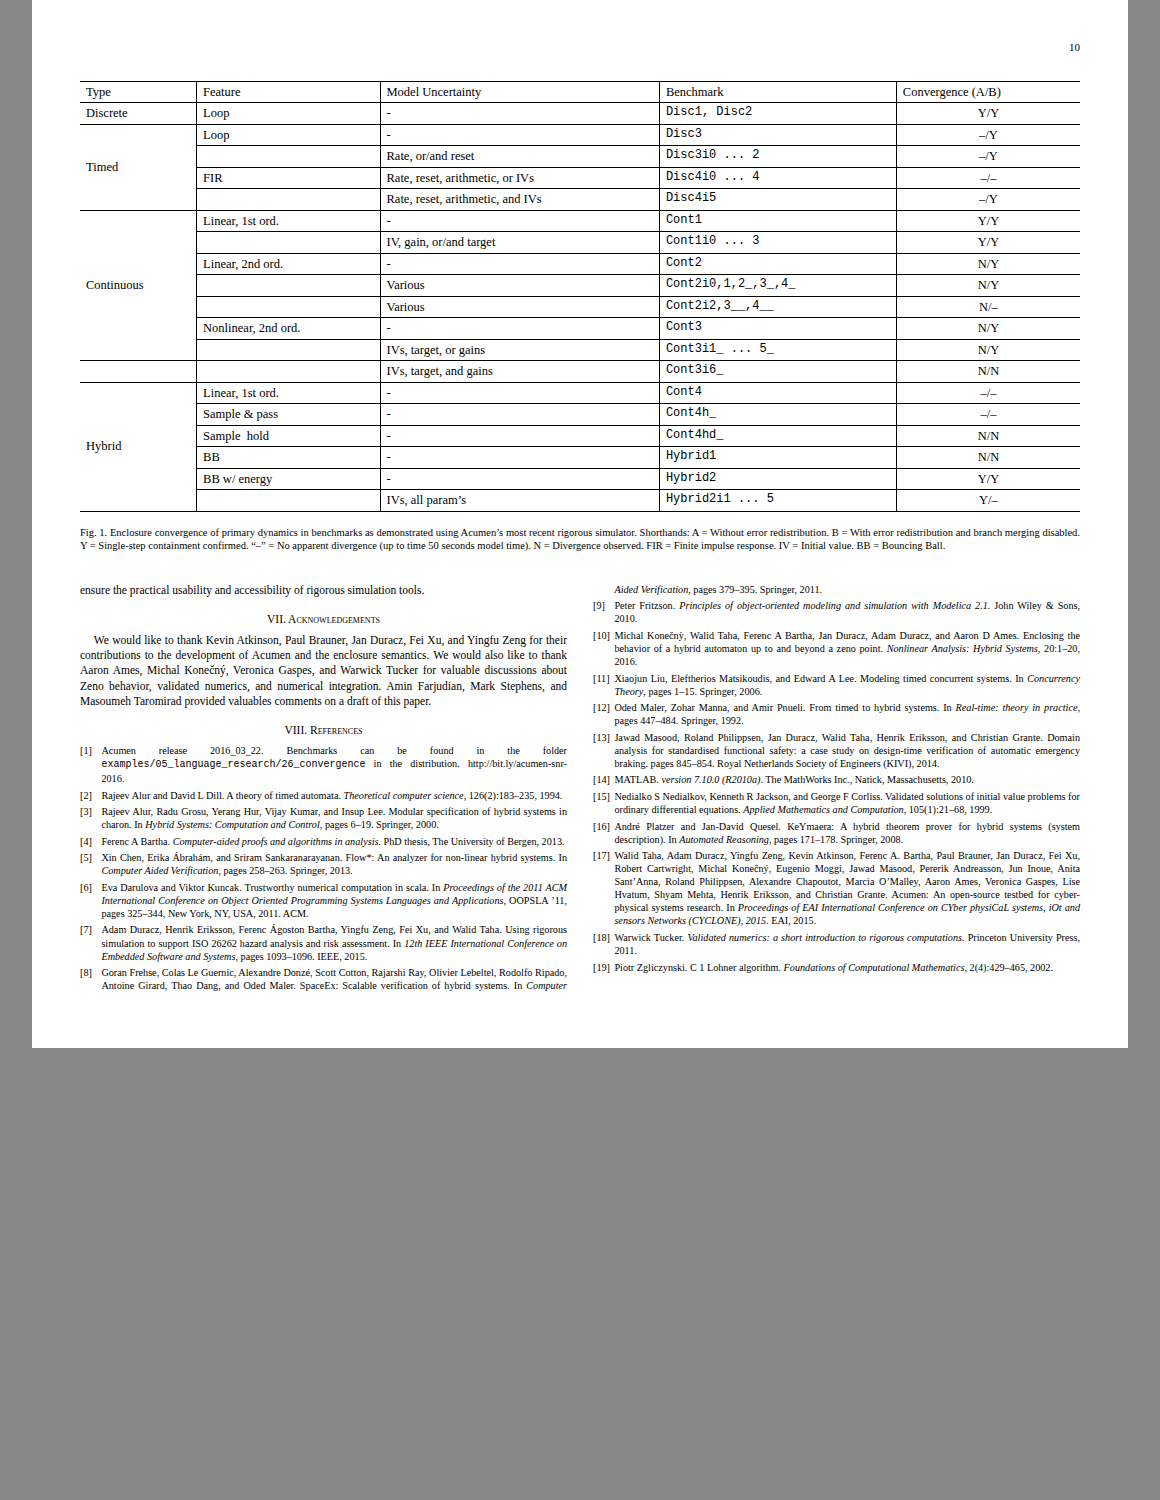10
| Type | Feature | Model Uncertainty | Benchmark | Convergence (A/B) |
| --- | --- | --- | --- | --- |
| Discrete | Loop | - | Disc1, Disc2 | Y/Y |
| Timed | Loop | - | Disc3 | –/Y |
| | Rate, or/and reset | Disc3i0 ... 2 | –/Y |
| FIR | Rate, reset, arithmetic, or IVs | Disc4i0 ... 4 | –/– |
| | Rate, reset, arithmetic, and IVs | Disc4i5 | –/Y |
| Continuous | Linear, 1st ord. | - | Cont1 | Y/Y |
| | IV, gain, or/and target | Cont1i0 ... 3 | Y/Y |
| Linear, 2nd ord. | - | Cont2 | N/Y |
| | Various | Cont2i0,1,2_,3_,4_ | N/Y |
| | Various | Cont2i2,3__,4__ | N/– |
| Nonlinear, 2nd ord. | - | Cont3 | N/Y |
| | IVs, target, or gains | Cont3i1_ ... 5_ | N/Y |
| | | IVs, target, and gains | Cont3i6_ | N/N |
| Hybrid | Linear, 1st ord. | - | Cont4 | –/– |
| Sample & pass | - | Cont4h_ | –/– |
| Sample hold | - | Cont4hd_ | N/N |
| BB | - | Hybrid1 | N/N |
| BB w/ energy | - | Hybrid2 | Y/Y |
| | IVs, all param’s | Hybrid2i1 ... 5 | Y/– |
Fig. 1. Enclosure convergence of primary dynamics in benchmarks as demonstrated using Acumen’s most recent rigorous simulator. Shorthands: A = Without error redistribution. B = With error redistribution and branch merging disabled. Y = Single-step containment confirmed. “–” = No apparent divergence (up to time 50 seconds model time). N = Divergence observed. FIR = Finite impulse response. IV = Initial value. BB = Bouncing Ball.
ensure the practical usability and accessibility of rigorous simulation tools.
VII. Acknowledgements
We would like to thank Kevin Atkinson, Paul Brauner, Jan Duracz, Fei Xu, and Yingfu Zeng for their contributions to the development of Acumen and the enclosure semantics. We would also like to thank Aaron Ames, Michal Konečný, Veronica Gaspes, and Warwick Tucker for valuable discussions about Zeno behavior, validated numerics, and numerical integration. Amin Farjudian, Mark Stephens, and Masoumeh Taromirad provided valuables comments on a draft of this paper.
VIII. References
[1] Acumen release 2016_03_22. Benchmarks can be found in the folder examples/05_language_research/26_convergence in the distribution. http://bit.ly/acumen-snr-2016.
[2] Rajeev Alur and David L Dill. A theory of timed automata. Theoretical computer science, 126(2):183–235, 1994.
[3] Rajeev Alur, Radu Grosu, Yerang Hur, Vijay Kumar, and Insup Lee. Modular specification of hybrid systems in charon. In Hybrid Systems: Computation and Control, pages 6–19. Springer, 2000.
[4] Ferenc A Bartha. Computer-aided proofs and algorithms in analysis. PhD thesis, The University of Bergen, 2013.
[5] Xin Chen, Erika Ábrahám, and Sriram Sankaranarayanan. Flow*: An analyzer for non-linear hybrid systems. In Computer Aided Verification, pages 258–263. Springer, 2013.
[6] Eva Darulova and Viktor Kuncak. Trustworthy numerical computation in scala. In Proceedings of the 2011 ACM International Conference on Object Oriented Programming Systems Languages and Applications, OOPSLA ’11, pages 325–344, New York, NY, USA, 2011. ACM.
[7] Adam Duracz, Henrik Eriksson, Ferenc Ágoston Bartha, Yingfu Zeng, Fei Xu, and Walid Taha. Using rigorous simulation to support ISO 26262 hazard analysis and risk assessment. In 12th IEEE International Conference on Embedded Software and Systems, pages 1093–1096. IEEE, 2015.
[8] Goran Frehse, Colas Le Guernic, Alexandre Donzé, Scott Cotton, Rajarshi Ray, Olivier Lebeltel, Rodolfo Ripado, Antoine Girard, Thao Dang, and Oded Maler. SpaceEx: Scalable verification of hybrid systems. In Computer Aided Verification, pages 379–395. Springer, 2011.
[9] Peter Fritzson. Principles of object-oriented modeling and simulation with Modelica 2.1. John Wiley & Sons, 2010.
[10] Michal Konečnỳ, Walid Taha, Ferenc A Bartha, Jan Duracz, Adam Duracz, and Aaron D Ames. Enclosing the behavior of a hybrid automaton up to and beyond a zeno point. Nonlinear Analysis: Hybrid Systems, 20:1–20, 2016.
[11] Xiaojun Liu, Eleftherios Matsikoudis, and Edward A Lee. Modeling timed concurrent systems. In Concurrency Theory, pages 1–15. Springer, 2006.
[12] Oded Maler, Zohar Manna, and Amir Pnueli. From timed to hybrid systems. In Real-time: theory in practice, pages 447–484. Springer, 1992.
[13] Jawad Masood, Roland Philippsen, Jan Duracz, Walid Taha, Henrik Eriksson, and Christian Grante. Domain analysis for standardised functional safety: a case study on design-time verification of automatic emergency braking. pages 845–854. Royal Netherlands Society of Engineers (KIVI), 2014.
[14] MATLAB. version 7.10.0 (R2010a). The MathWorks Inc., Natick, Massachusetts, 2010.
[15] Nedialko S Nedialkov, Kenneth R Jackson, and George F Corliss. Validated solutions of initial value problems for ordinary differential equations. Applied Mathematics and Computation, 105(1):21–68, 1999.
[16] André Platzer and Jan-David Quesel. KeYmaera: A hybrid theorem prover for hybrid systems (system description). In Automated Reasoning, pages 171–178. Springer, 2008.
[17] Walid Taha, Adam Duracz, Yingfu Zeng, Kevin Atkinson, Ferenc A. Bartha, Paul Brauner, Jan Duracz, Fei Xu, Robert Cartwright, Michal Konečný, Eugenio Moggi, Jawad Masood, Pererik Andreasson, Jun Inoue, Anita Sant’Anna, Roland Philippsen, Alexandre Chapoutot, Marcia O’Malley, Aaron Ames, Veronica Gaspes, Lise Hvatum, Shyam Mehta, Henrik Eriksson, and Christian Grante. Acumen: An open-source testbed for cyber-physical systems research. In Proceedings of EAI International Conference on CYber physiCaL systems, iOt and sensors Networks (CYCLONE), 2015. EAI, 2015.
[18] Warwick Tucker. Validated numerics: a short introduction to rigorous computations. Princeton University Press, 2011.
[19] Piotr Zgliczynski. C 1 Lohner algorithm. Foundations of Computational Mathematics, 2(4):429–465, 2002.